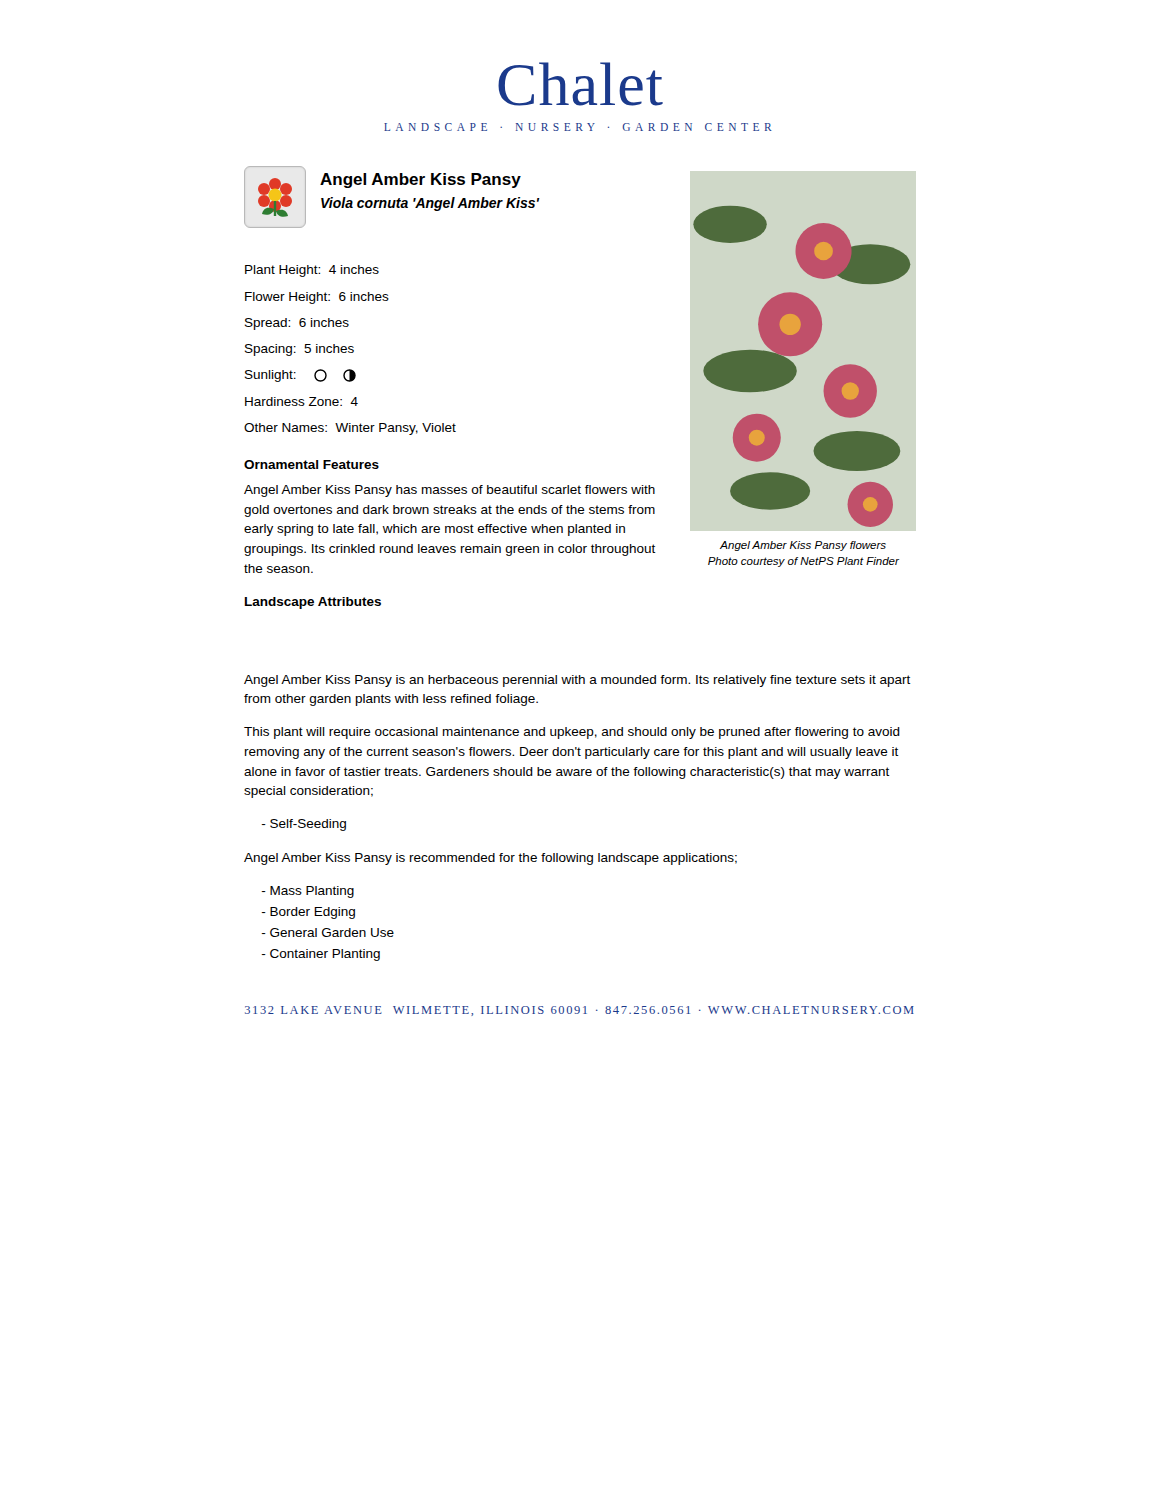Chalet
LANDSCAPE · NURSERY · GARDEN CENTER
Angel Amber Kiss Pansy
Viola cornuta 'Angel Amber Kiss'
Plant Height: 4 inches
Flower Height: 6 inches
Spread: 6 inches
Spacing: 5 inches
Sunlight:
Hardiness Zone: 4
Other Names: Winter Pansy, Violet
Ornamental Features
Angel Amber Kiss Pansy has masses of beautiful scarlet flowers with gold overtones and dark brown streaks at the ends of the stems from early spring to late fall, which are most effective when planted in groupings. Its crinkled round leaves remain green in color throughout the season.
Landscape Attributes
Angel Amber Kiss Pansy flowers
Photo courtesy of NetPS Plant Finder
Angel Amber Kiss Pansy is an herbaceous perennial with a mounded form. Its relatively fine texture sets it apart from other garden plants with less refined foliage.
This plant will require occasional maintenance and upkeep, and should only be pruned after flowering to avoid removing any of the current season's flowers. Deer don't particularly care for this plant and will usually leave it alone in favor of tastier treats. Gardeners should be aware of the following characteristic(s) that may warrant special consideration;
Self-Seeding
Angel Amber Kiss Pansy is recommended for the following landscape applications;
Mass Planting
Border Edging
General Garden Use
Container Planting
3132 LAKE AVENUE WILMETTE, ILLINOIS 60091 · 847.256.0561 · WWW.CHALETNURSERY.COM